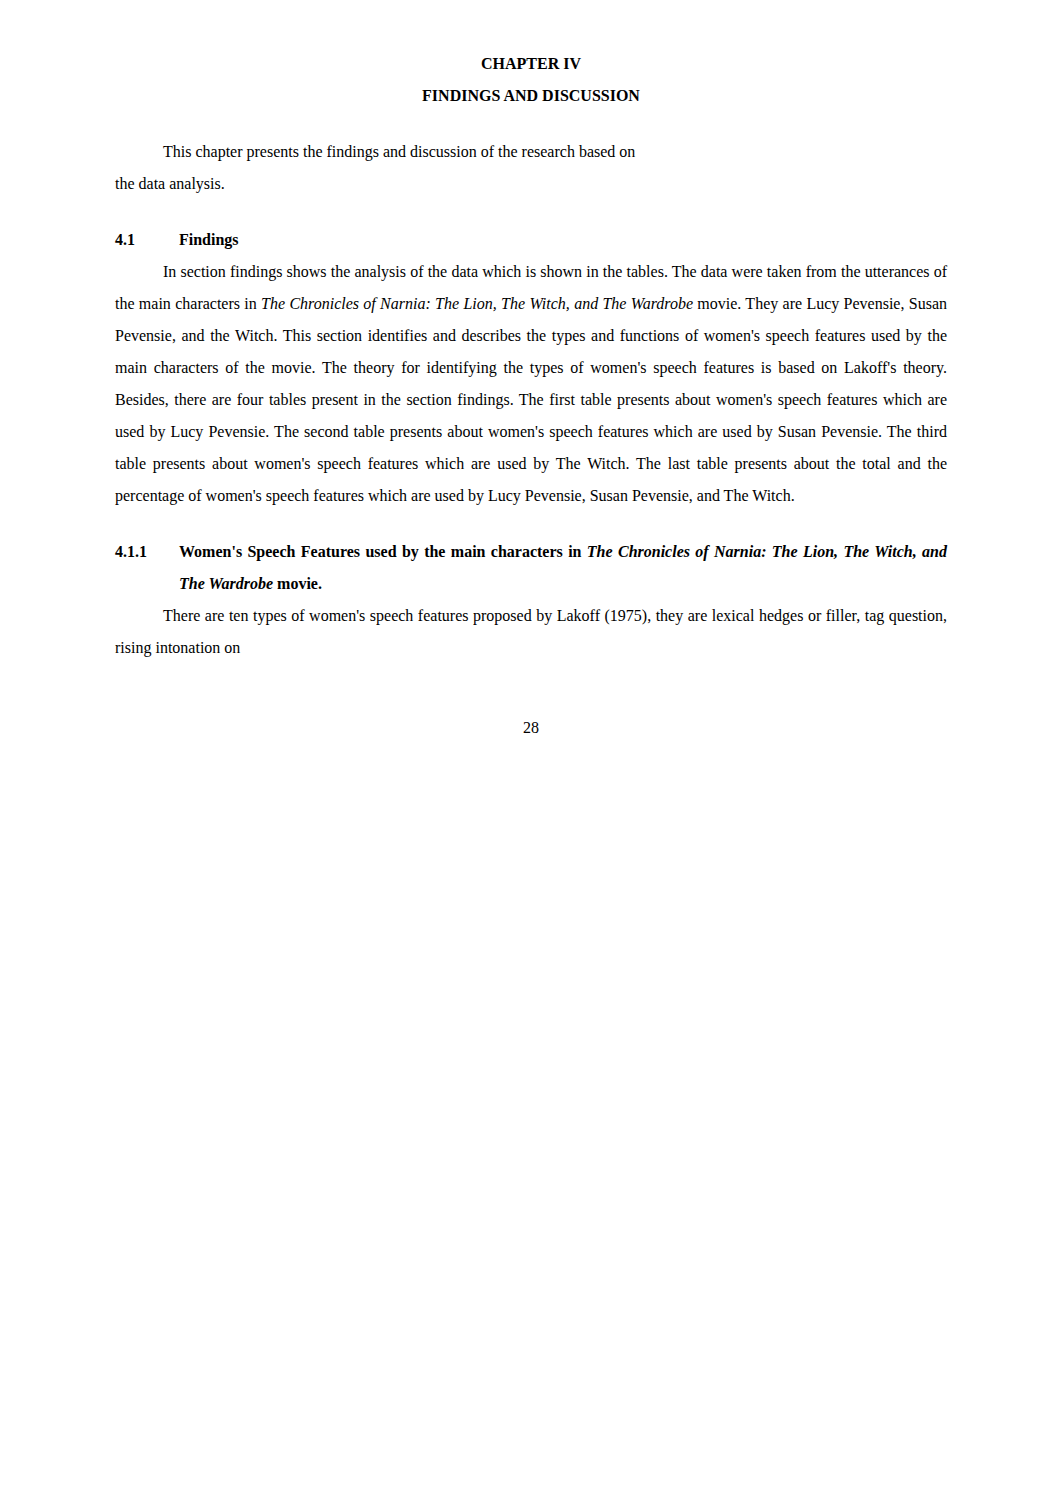CHAPTER IV
FINDINGS AND DISCUSSION
This chapter presents the findings and discussion of the research based on
the data analysis.
4.1 Findings
In section findings shows the analysis of the data which is shown in the tables. The data were taken from the utterances of the main characters in The Chronicles of Narnia: The Lion, The Witch, and The Wardrobe movie. They are Lucy Pevensie, Susan Pevensie, and the Witch. This section identifies and describes the types and functions of women's speech features used by the main characters of the movie. The theory for identifying the types of women's speech features is based on Lakoff's theory. Besides, there are four tables present in the section findings. The first table presents about women's speech features which are used by Lucy Pevensie. The second table presents about women's speech features which are used by Susan Pevensie. The third table presents about women's speech features which are used by The Witch. The last table presents about the total and the percentage of women's speech features which are used by Lucy Pevensie, Susan Pevensie, and The Witch.
4.1.1 Women's Speech Features used by the main characters in The Chronicles of Narnia: The Lion, The Witch, and The Wardrobe movie.
There are ten types of women's speech features proposed by Lakoff (1975), they are lexical hedges or filler, tag question, rising intonation on
28